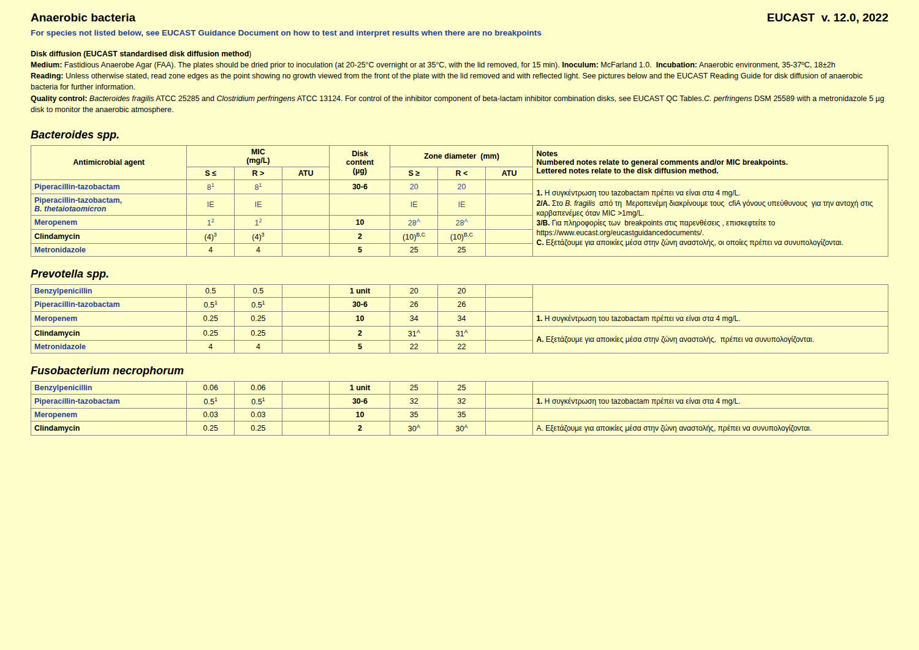Anaerobic bacteria EUCAST v. 12.0, 2022
For species not listed below, see EUCAST Guidance Document on how to test and interpret results when there are no breakpoints
Disk diffusion (EUCAST standardised disk diffusion method)
Medium: Fastidious Anaerobe Agar (FAA). The plates should be dried prior to inoculation (at 20-25°C overnight or at 35°C, with the lid removed, for 15 min). Inoculum: McFarland 1.0. Incubation: Anaerobic environment, 35-37ºC, 18±2h
Reading: Unless otherwise stated, read zone edges as the point showing no growth viewed from the front of the plate with the lid removed and with reflected light. See pictures below and the EUCAST Reading Guide for disk diffusion of anaerobic bacteria for further information.
Quality control: Bacteroides fragilis ATCC 25285 and Clostridium perfringens ATCC 13124. For control of the inhibitor component of beta-lactam inhibitor combination disks, see EUCAST QC Tables.C. perfringens DSM 25589 with a metronidazole 5 µg disk to monitor the anaerobic atmosphere.
Bacteroides spp.
| Antimicrobial agent | MIC (mg/L) | Disk content (µg) | Zone diameter (mm) | Notes Numbered notes relate to general comments and/or MIC breakpoints. Lettered notes relate to the disk diffusion method. |
| --- | --- | --- | --- | --- |
| S ≤ | R > | ATU | S ≥ | R < | ATU |
| Piperacillin-tazobactam | 8 1 | 8 1 | | 30-6 | 20 | 20 | | 1. Η συγκέντρωση του tazobactam πρέπει να είναι στα 4 mg/L. 2/A. Στο B. fragilis από τη Μεροπενέμη διακρίνουμε τους cfiA γόνους υπεύθυνους για την αντοχή στις καρβαπενέμες όταν MIC >1mg/L. 3/B. Για πληροφορίες των breakpoints στις παρενθέσεις , επισκεφτείτε το https://www.eucast.org/eucastguidancedocuments/. C. Εξετάζουμε για αποικίες μέσα στην ζώνη αναστολής, οι οποίες πρέπει να συνυπολογίζονται. |
| Piperacillin-tazobactam, B. thetaiotaomicron | IE | IE | | | IE | IE | |
| Meropenem | 1 2 | 1 2 | | 10 | 28 A | 28 A | |
| Clindamycin | (4) 3 | (4) 3 | | 2 | (10) B,C | (10) B,C | |
| Metronidazole | 4 | 4 | | 5 | 25 | 25 | |
Prevotella spp.
| Benzylpenicillin | 0.5 | 0.5 | | 1 unit | 20 | 20 | | |
| Piperacillin-tazobactam | 0.5 1 | 0.5 1 | | 30-6 | 26 | 26 | |
| Meropenem | 0.25 | 0.25 | | 10 | 34 | 34 | | 1. Η συγκέντρωση του tazobactam πρέπει να είναι στα 4 mg/L. |
| Clindamycin | 0.25 | 0.25 | | 2 | 31 A | 31 A | | A. Εξετάζουμε για αποικίες μέσα στην ζώνη αναστολής, πρέπει να συνυπολογίζονται. |
| Metronidazole | 4 | 4 | | 5 | 22 | 22 | |
Fusobacterium necrophorum
| Benzylpenicillin | 0.06 | 0.06 | | 1 unit | 25 | 25 | | |
| Piperacillin-tazobactam | 0.5 1 | 0.5 1 | | 30-6 | 32 | 32 | | 1. Η συγκέντρωση του tazobactam πρέπει να είναι στα 4 mg/L. |
| Meropenem | 0.03 | 0.03 | | 10 | 35 | 35 | | |
| Clindamycin | 0.25 | 0.25 | | 2 | 30 A | 30 A | | A. Εξετάζουμε για αποικίες μέσα στην ζώνη αναστολής, πρέπει να συνυπολογίζονται. |